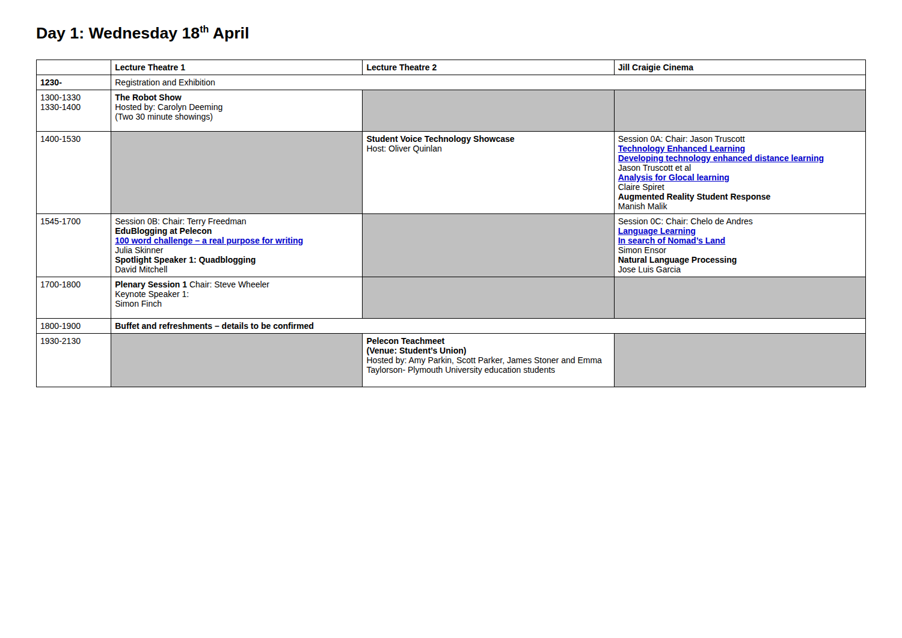Day 1: Wednesday 18th April
| | Lecture Theatre 1 | Lecture Theatre 2 | Jill Craigie Cinema |
| 1230- | Registration and Exhibition |
| 1300-1330 1330-1400 | The Robot Show Hosted by: Carolyn Deeming (Two 30 minute showings) | | |
| 1400-1530 | | Student Voice Technology Showcase Host: Oliver Quinlan | Session 0A: Chair: Jason Truscott Technology Enhanced Learning Developing technology enhanced distance learning Jason Truscott et al Analysis for Glocal learning Claire Spiret Augmented Reality Student Response Manish Malik |
| 1545-1700 | Session 0B: Chair: Terry Freedman EduBlogging at Pelecon 100 word challenge – a real purpose for writing Julia Skinner Spotlight Speaker 1: Quadblogging David Mitchell | | Session 0C: Chair: Chelo de Andres Language Learning In search of Nomad’s Land Simon Ensor Natural Language Processing Jose Luis Garcia |
| 1700-1800 | Plenary Session 1 Chair: Steve Wheeler Keynote Speaker 1: Simon Finch | | |
| 1800-1900 | Buffet and refreshments – details to be confirmed |
| 1930-2130 | | Pelecon Teachmeet (Venue: Student’s Union) Hosted by: Amy Parkin, Scott Parker, James Stoner and Emma Taylorson- Plymouth University education students | |